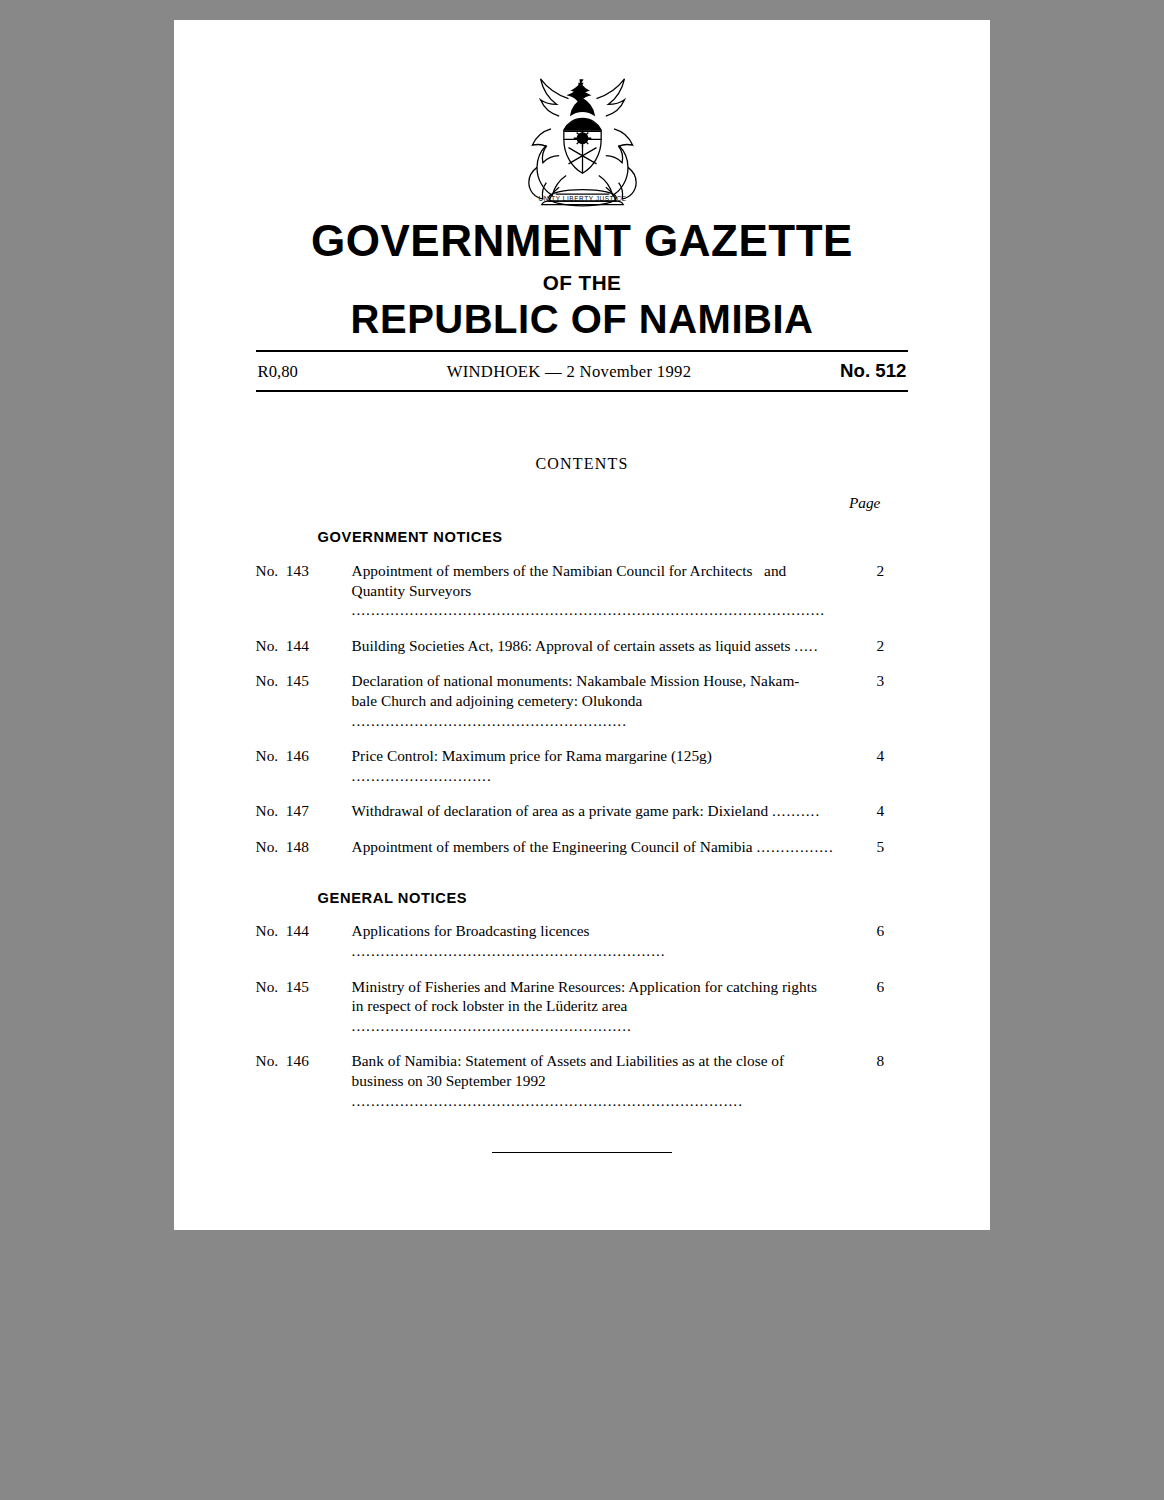GOVERNMENT GAZETTE
OF THE
REPUBLIC OF NAMIBIA
R0,80
WINDHOEK — 2 November 1992
No. 512
CONTENTS
Page
GOVERNMENT NOTICES
| No. 143 | Appointment of members of the Namibian Council for Architects and Quantity Surveyors .................................................................................................. | 2 |
| No. 144 | Building Societies Act, 1986: Approval of certain assets as liquid assets ..... | 2 |
| No. 145 | Declaration of national monuments: Nakambale Mission House, Nakam- bale Church and adjoining cemetery: Olukonda ......................................................... | 3 |
| No. 146 | Price Control: Maximum price for Rama margarine (125g) ............................. | 4 |
| No. 147 | Withdrawal of declaration of area as a private game park: Dixieland .......... | 4 |
| No. 148 | Appointment of members of the Engineering Council of Namibia ................ | 5 |
GENERAL NOTICES
| No. 144 | Applications for Broadcasting licences ................................................................. | 6 |
| No. 145 | Ministry of Fisheries and Marine Resources: Application for catching rights in respect of rock lobster in the Lüderitz area .......................................................... | 6 |
| No. 146 | Bank of Namibia: Statement of Assets and Liabilities as at the close of business on 30 September 1992 ................................................................................. | 8 |